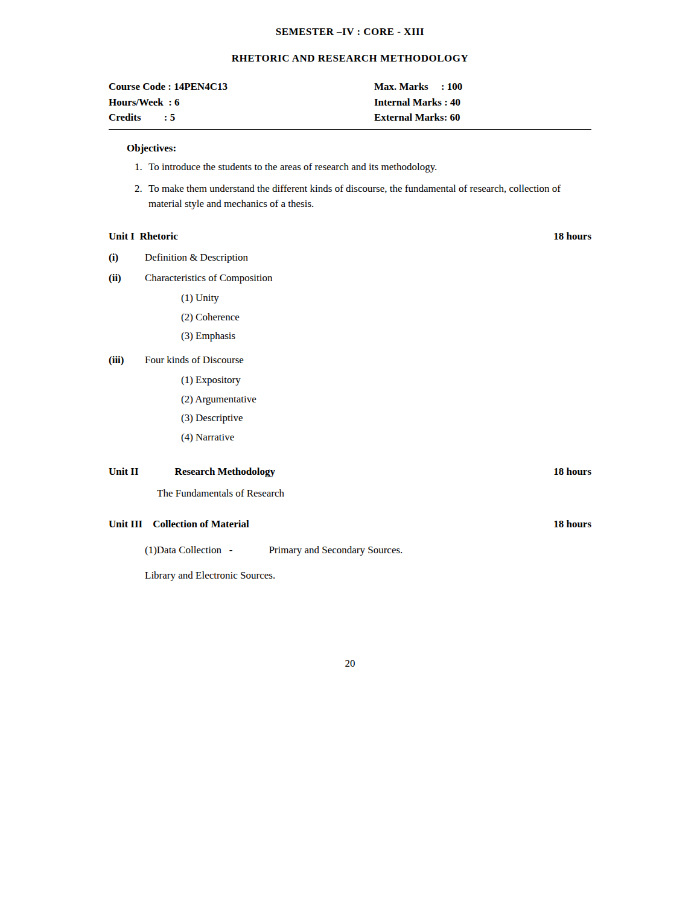SEMESTER –IV : CORE - XIII
RHETORIC AND RESEARCH METHODOLOGY
| Course Code : 14PEN4C13 | Max. Marks : 100 |
| Hours/Week : 6 | Internal Marks : 40 |
| Credits : 5 | External Marks: 60 |
Objectives:
To introduce the students to the areas of research and its methodology.
To make them understand the different kinds of discourse, the fundamental of research, collection of material style and mechanics of a thesis.
Unit I Rhetoric 18 hours
(i) Definition & Description
(ii) Characteristics of Composition
(1) Unity
(2) Coherence
(3) Emphasis
(iii) Four kinds of Discourse
(1) Expository
(2) Argumentative
(3) Descriptive
(4) Narrative
Unit II Research Methodology 18 hours
The Fundamentals of Research
Unit III Collection of Material 18 hours
(1)Data Collection - Primary and Secondary Sources.
Library and Electronic Sources.
20